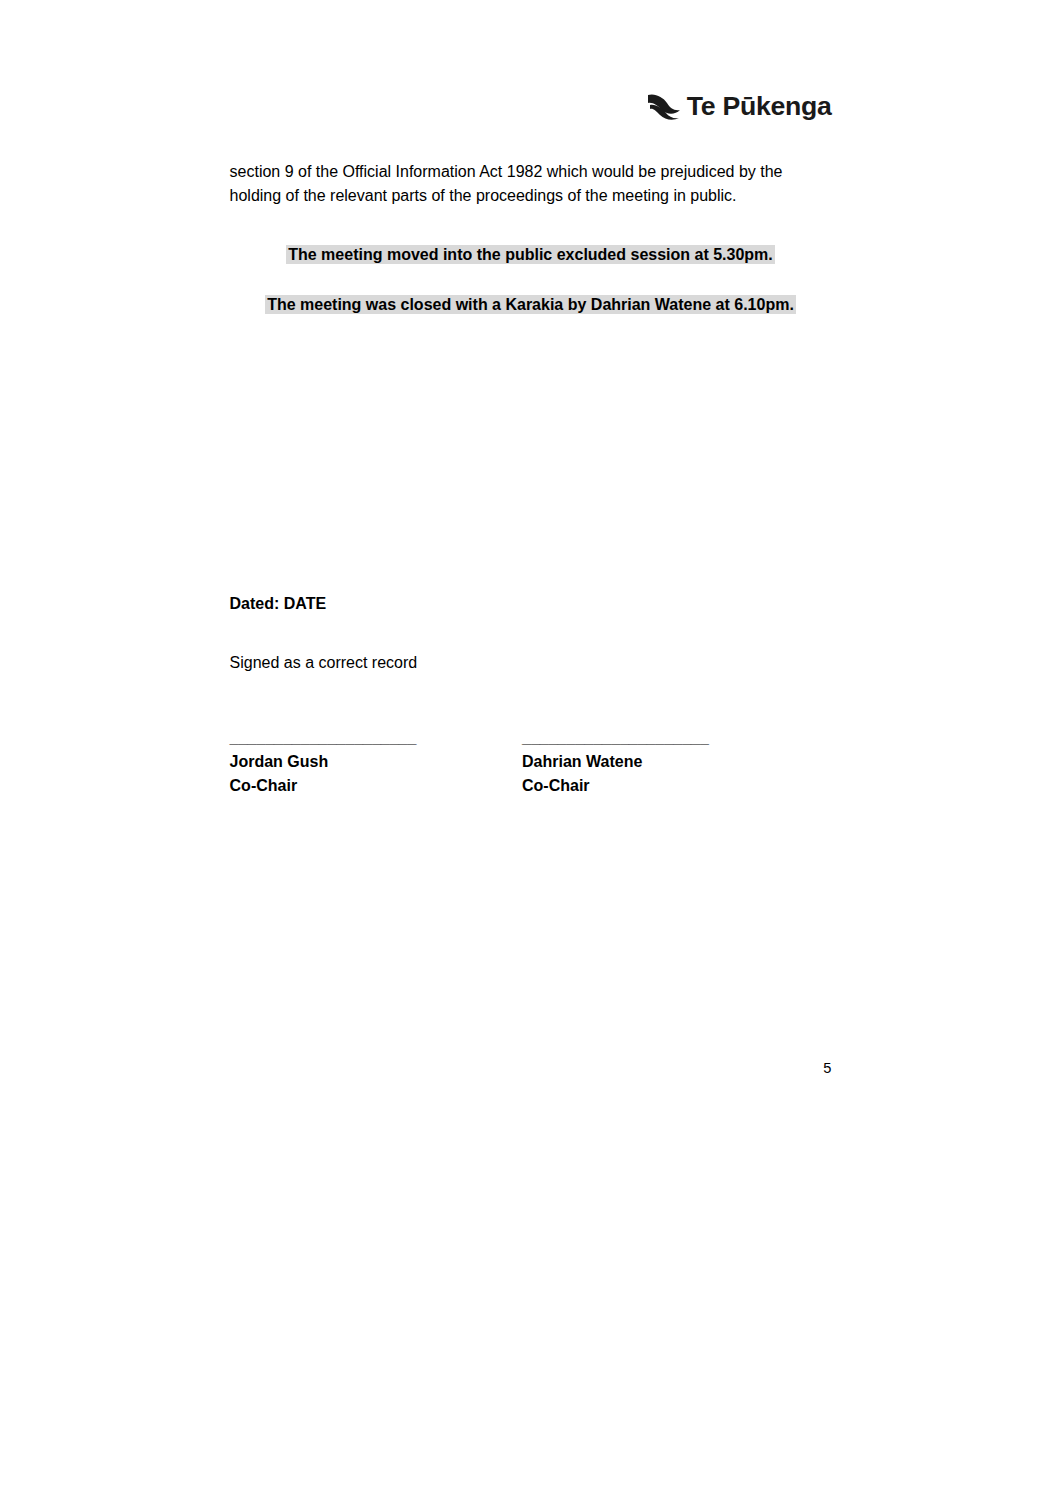Te Pūkenga
section 9 of the Official Information Act 1982 which would be prejudiced by the holding of the relevant parts of the proceedings of the meeting in public.
The meeting moved into the public excluded session at 5.30pm.
The meeting was closed with a Karakia by Dahrian Watene at 6.10pm.
Dated: DATE
Signed as a correct record
| _____________________ | _____________________ |
| Jordan Gush Co-Chair | Dahrian Watene Co-Chair |
5